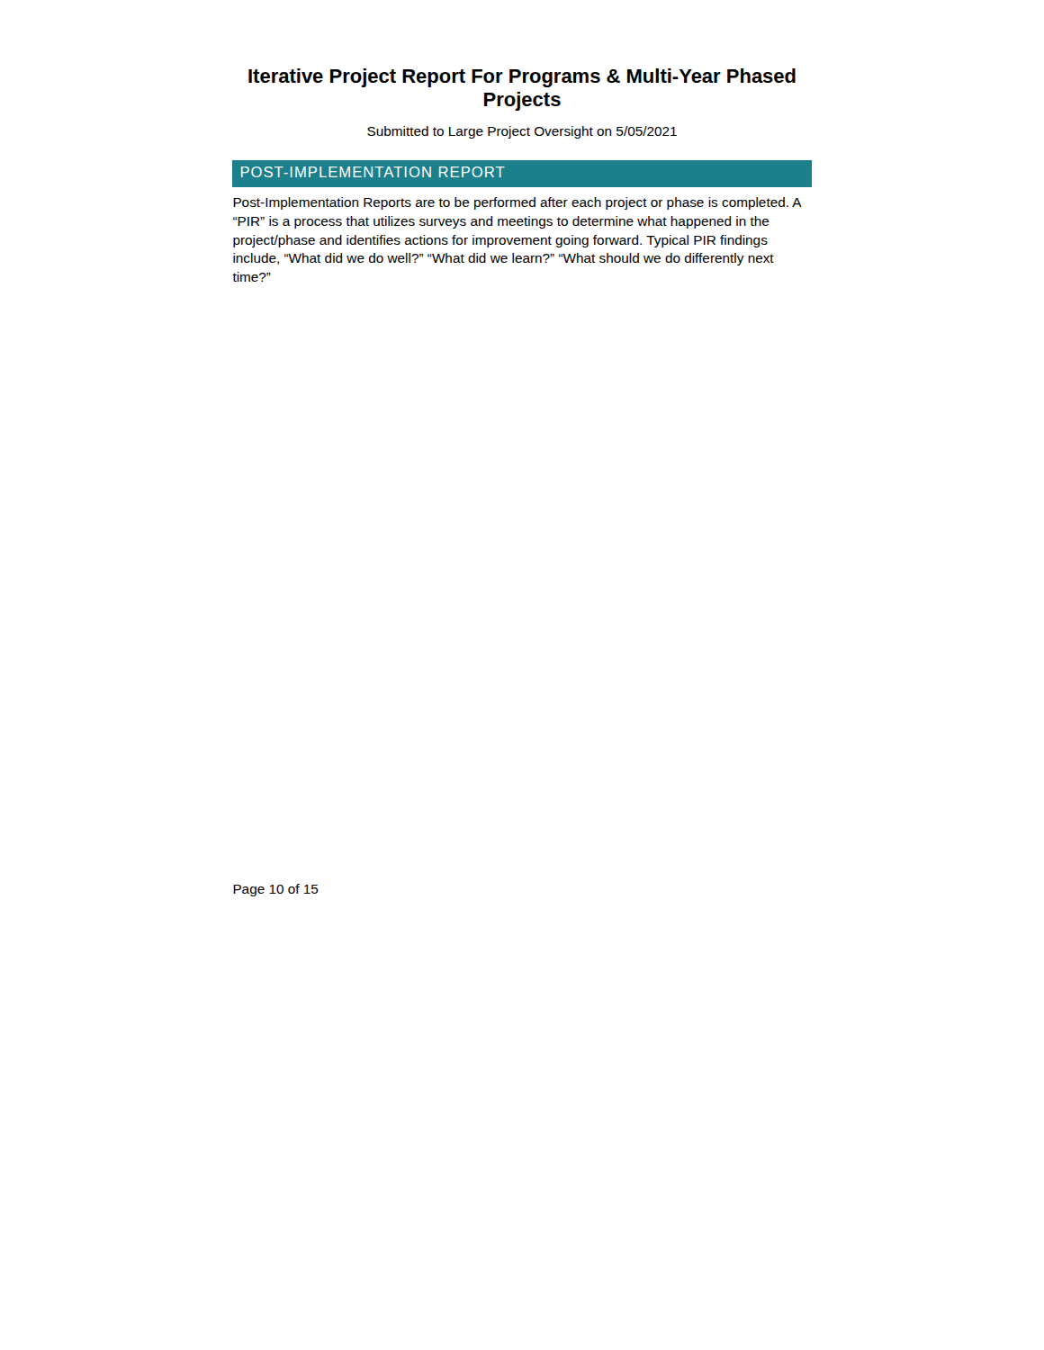Iterative Project Report For Programs & Multi-Year Phased Projects
Submitted to Large Project Oversight on 5/05/2021
POST-IMPLEMENTATION REPORT
Post-Implementation Reports are to be performed after each project or phase is completed. A “PIR” is a process that utilizes surveys and meetings to determine what happened in the project/phase and identifies actions for improvement going forward. Typical PIR findings include, “What did we do well?” “What did we learn?” “What should we do differently next time?”
Page 10 of 15